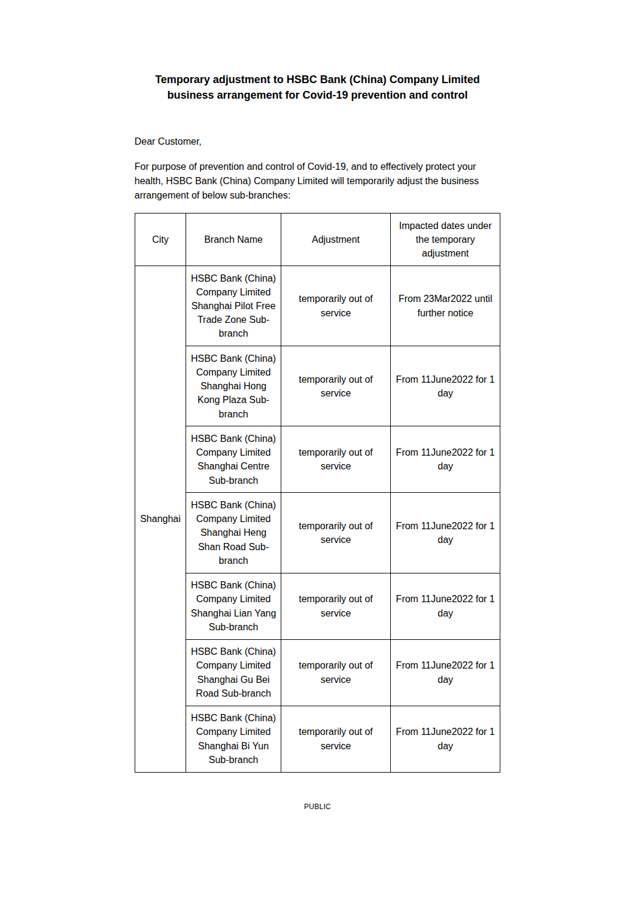Temporary adjustment to HSBC Bank (China) Company Limited business arrangement for Covid-19 prevention and control
Dear Customer,
For purpose of prevention and control of Covid-19, and to effectively protect your health, HSBC Bank (China) Company Limited will temporarily adjust the business arrangement of below sub-branches:
| City | Branch Name | Adjustment | Impacted dates under the temporary adjustment |
| --- | --- | --- | --- |
| Shanghai | HSBC Bank (China) Company Limited Shanghai Pilot Free Trade Zone Sub-branch | temporarily out of service | From 23Mar2022 until further notice |
| HSBC Bank (China) Company Limited Shanghai Hong Kong Plaza Sub-branch | temporarily out of service | From 11June2022 for 1 day |
| HSBC Bank (China) Company Limited Shanghai Centre Sub-branch | temporarily out of service | From 11June2022 for 1 day |
| HSBC Bank (China) Company Limited Shanghai Heng Shan Road Sub-branch | temporarily out of service | From 11June2022 for 1 day |
| HSBC Bank (China) Company Limited Shanghai Lian Yang Sub-branch | temporarily out of service | From 11June2022 for 1 day |
| HSBC Bank (China) Company Limited Shanghai Gu Bei Road Sub-branch | temporarily out of service | From 11June2022 for 1 day |
| HSBC Bank (China) Company Limited Shanghai Bi Yun Sub-branch | temporarily out of service | From 11June2022 for 1 day |
PUBLIC